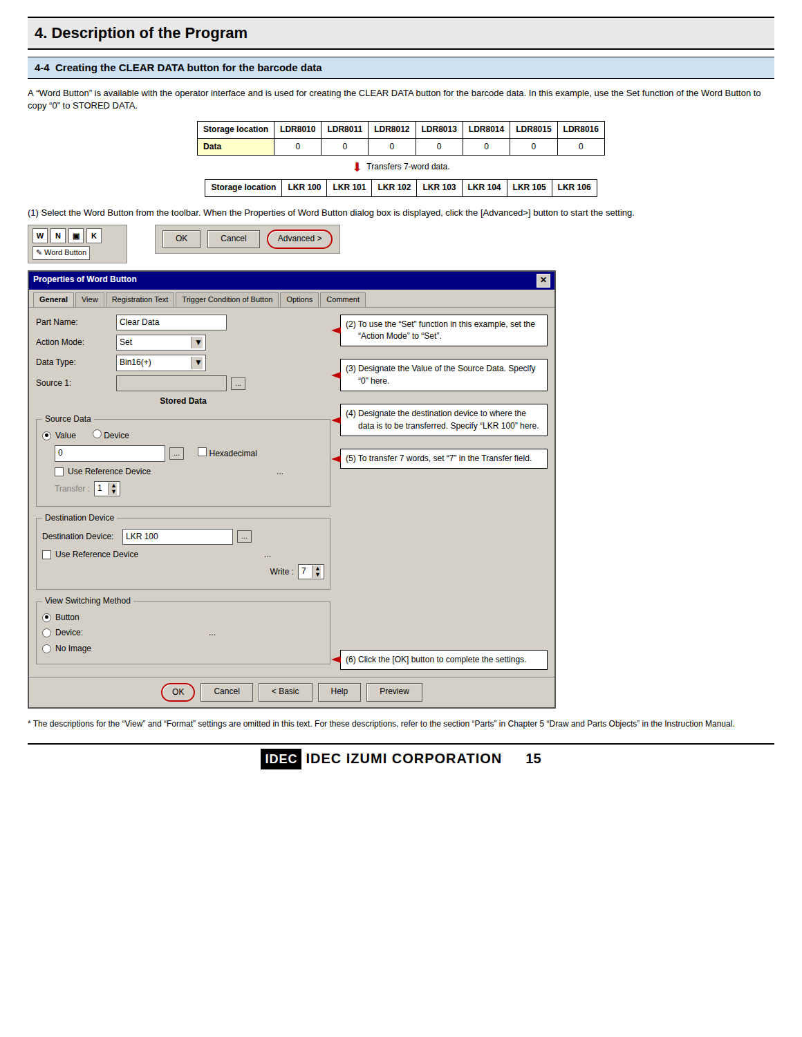4. Description of the Program
4-4 Creating the CLEAR DATA button for the barcode data
A “Word Button” is available with the operator interface and is used for creating the CLEAR DATA button for the barcode data. In this example, use the Set function of the Word Button to copy “0” to STORED DATA.
| Storage location | LDR8010 | LDR8011 | LDR8012 | LDR8013 | LDR8014 | LDR8015 | LDR8016 |
| --- | --- | --- | --- | --- | --- | --- | --- |
| Data | 0 | 0 | 0 | 0 | 0 | 0 | 0 |
⬇Transfers 7-word data.
| Storage location | LKR 100 | LKR 101 | LKR 102 | LKR 103 | LKR 104 | LKR 105 | LKR 106 |
| --- | --- | --- | --- | --- | --- | --- | --- |
(1) Select the Word Button from the toolbar. When the Properties of Word Button dialog box is displayed, click the [Advanced>] button to start the setting.
WN▣K
✎ Word Button
OK Cancel Advanced >
Properties of Word Button ✕
General View Registration Text Trigger Condition of Button Options Comment
Part Name: Clear Data
Action Mode: Set ▼
Data Type: Bin16(+) ▼
Source 1: ...
Stored Data
Source Data
Value Device
0 ... Hexadecimal
Use Reference Device ...
Transfer : 1 ▲
▼
Destination Device
Destination Device: LKR 100 ...
Use Reference Device ...
Write : 7 ▲
▼
View Switching Method
Button
Device: ...
No Image
(2) To use the “Set” function in this example, set the “Action Mode” to “Set”.
(3) Designate the Value of the Source Data. Specify “0” here.
(4) Designate the destination device to where the data is to be transferred. Specify “LKR 100” here.
(5) To transfer 7 words, set “7” in the Transfer field.
(6) Click the [OK] button to complete the settings.
OK Cancel < Basic Help Preview
* The descriptions for the “View” and “Format” settings are omitted in this text. For these descriptions, refer to the section “Parts” in Chapter 5 “Draw and Parts Objects” in the Instruction Manual.
IDEC IDEC IZUMI CORPORATION 15